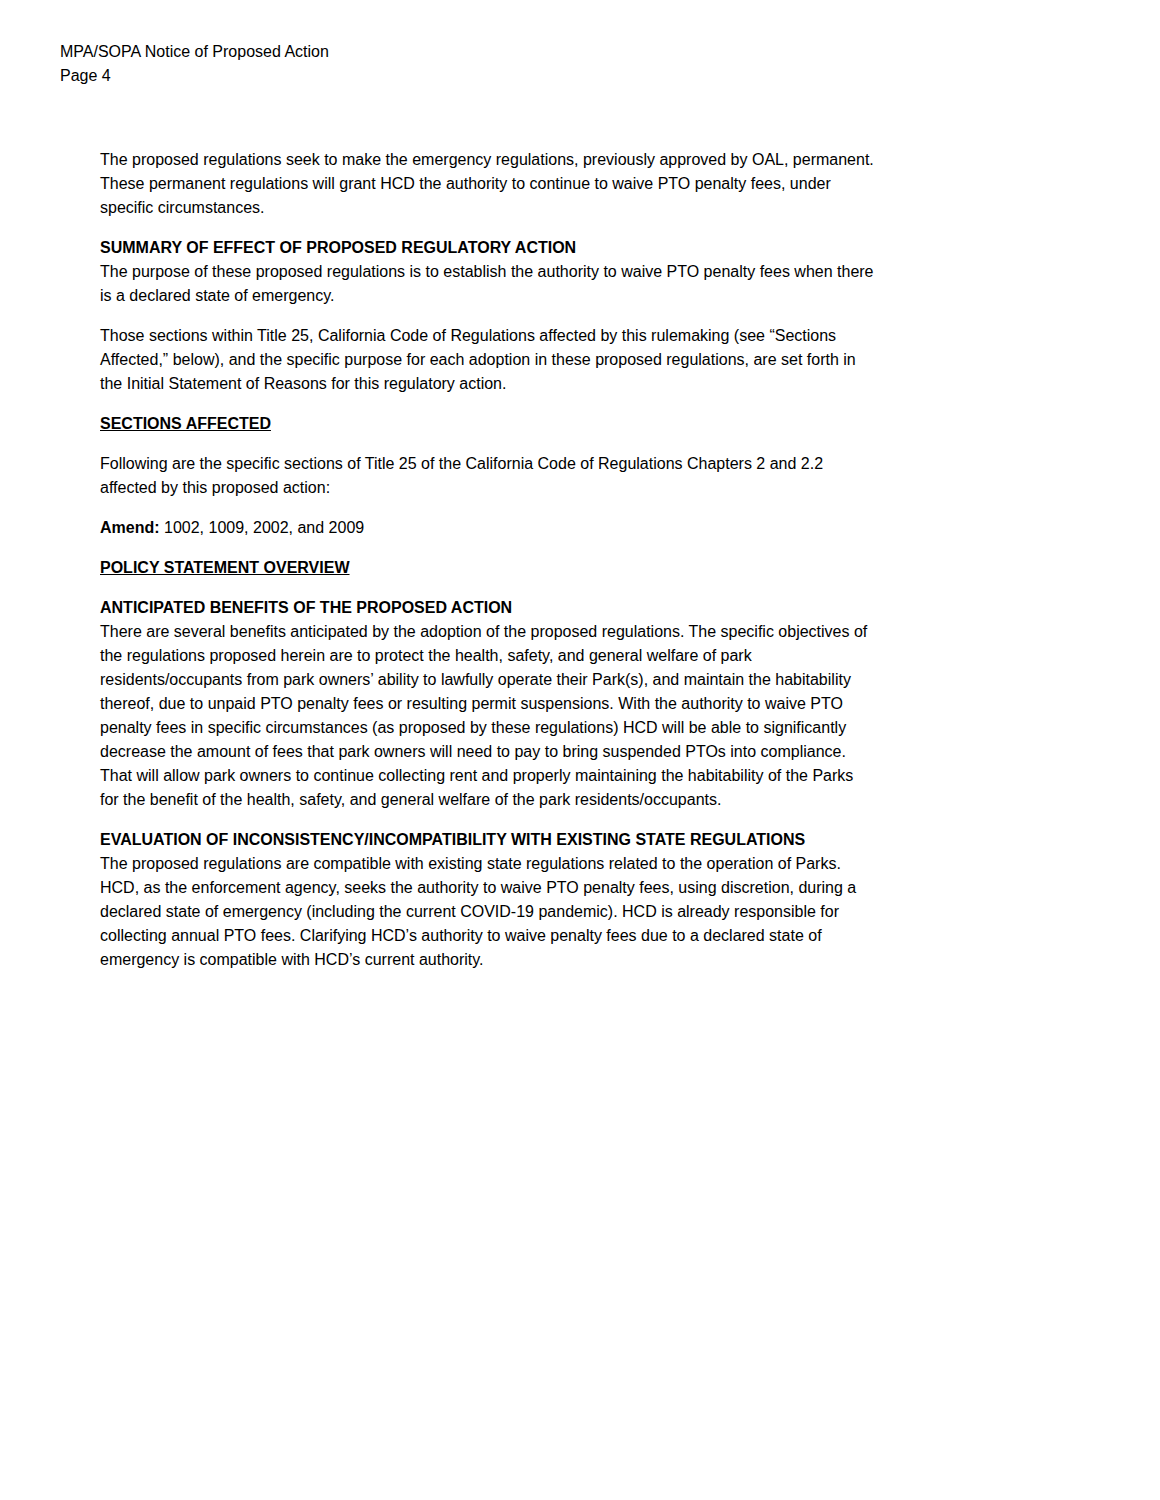MPA/SOPA Notice of Proposed Action
Page 4
The proposed regulations seek to make the emergency regulations, previously approved by OAL, permanent. These permanent regulations will grant HCD the authority to continue to waive PTO penalty fees, under specific circumstances.
Summary of Effect of Proposed Regulatory Action
The purpose of these proposed regulations is to establish the authority to waive PTO penalty fees when there is a declared state of emergency.
Those sections within Title 25, California Code of Regulations affected by this rulemaking (see “Sections Affected,” below), and the specific purpose for each adoption in these proposed regulations, are set forth in the Initial Statement of Reasons for this regulatory action.
Sections Affected
Following are the specific sections of Title 25 of the California Code of Regulations Chapters 2 and 2.2 affected by this proposed action:
Amend: 1002, 1009, 2002, and 2009
Policy Statement Overview
Anticipated Benefits of the Proposed Action
There are several benefits anticipated by the adoption of the proposed regulations. The specific objectives of the regulations proposed herein are to protect the health, safety, and general welfare of park residents/occupants from park owners’ ability to lawfully operate their Park(s), and maintain the habitability thereof, due to unpaid PTO penalty fees or resulting permit suspensions. With the authority to waive PTO penalty fees in specific circumstances (as proposed by these regulations) HCD will be able to significantly decrease the amount of fees that park owners will need to pay to bring suspended PTOs into compliance. That will allow park owners to continue collecting rent and properly maintaining the habitability of the Parks for the benefit of the health, safety, and general welfare of the park residents/occupants.
Evaluation of Inconsistency/Incompatibility with Existing State Regulations
The proposed regulations are compatible with existing state regulations related to the operation of Parks. HCD, as the enforcement agency, seeks the authority to waive PTO penalty fees, using discretion, during a declared state of emergency (including the current COVID-19 pandemic). HCD is already responsible for collecting annual PTO fees. Clarifying HCD’s authority to waive penalty fees due to a declared state of emergency is compatible with HCD’s current authority.